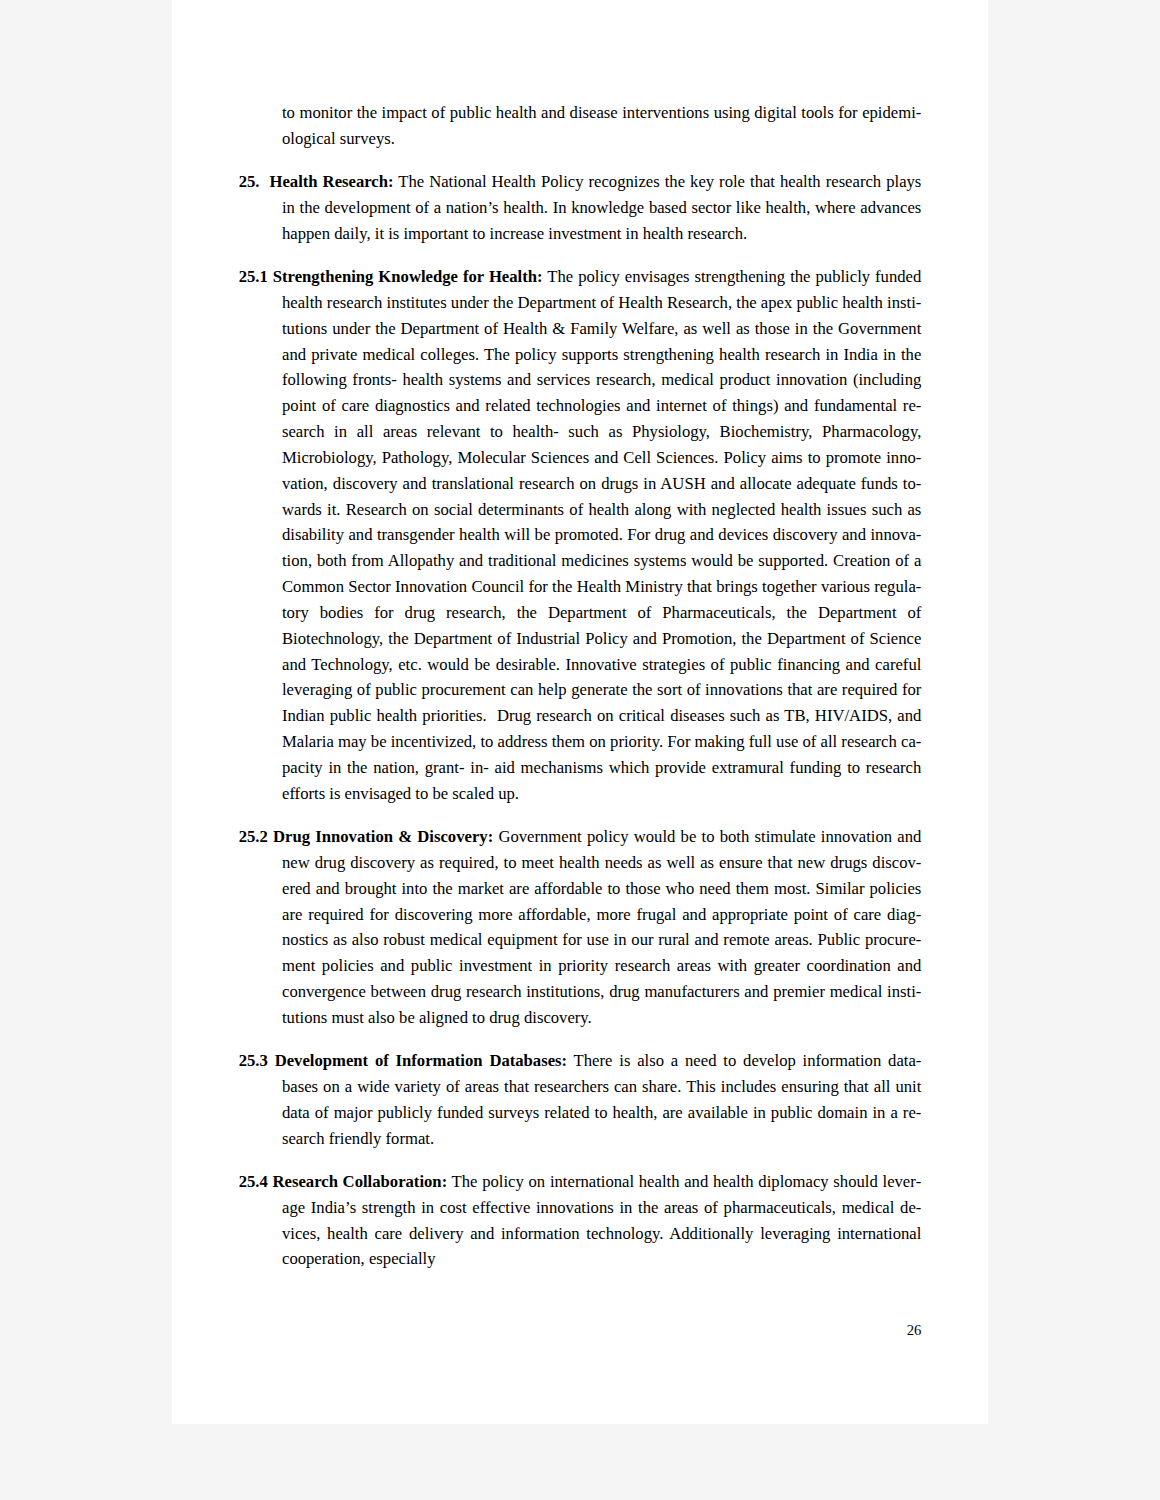to monitor the impact of public health and disease interventions using digital tools for epidemiological surveys.
25. Health Research: The National Health Policy recognizes the key role that health research plays in the development of a nation’s health. In knowledge based sector like health, where advances happen daily, it is important to increase investment in health research.
25.1 Strengthening Knowledge for Health: The policy envisages strengthening the publicly funded health research institutes under the Department of Health Research, the apex public health institutions under the Department of Health & Family Welfare, as well as those in the Government and private medical colleges. The policy supports strengthening health research in India in the following fronts- health systems and services research, medical product innovation (including point of care diagnostics and related technologies and internet of things) and fundamental research in all areas relevant to health- such as Physiology, Biochemistry, Pharmacology, Microbiology, Pathology, Molecular Sciences and Cell Sciences. Policy aims to promote innovation, discovery and translational research on drugs in AUSH and allocate adequate funds towards it. Research on social determinants of health along with neglected health issues such as disability and transgender health will be promoted. For drug and devices discovery and innovation, both from Allopathy and traditional medicines systems would be supported. Creation of a Common Sector Innovation Council for the Health Ministry that brings together various regulatory bodies for drug research, the Department of Pharmaceuticals, the Department of Biotechnology, the Department of Industrial Policy and Promotion, the Department of Science and Technology, etc. would be desirable. Innovative strategies of public financing and careful leveraging of public procurement can help generate the sort of innovations that are required for Indian public health priorities. Drug research on critical diseases such as TB, HIV/AIDS, and Malaria may be incentivized, to address them on priority. For making full use of all research capacity in the nation, grant- in- aid mechanisms which provide extramural funding to research efforts is envisaged to be scaled up.
25.2 Drug Innovation & Discovery: Government policy would be to both stimulate innovation and new drug discovery as required, to meet health needs as well as ensure that new drugs discovered and brought into the market are affordable to those who need them most. Similar policies are required for discovering more affordable, more frugal and appropriate point of care diagnostics as also robust medical equipment for use in our rural and remote areas. Public procurement policies and public investment in priority research areas with greater coordination and convergence between drug research institutions, drug manufacturers and premier medical institutions must also be aligned to drug discovery.
25.3 Development of Information Databases: There is also a need to develop information data-bases on a wide variety of areas that researchers can share. This includes ensuring that all unit data of major publicly funded surveys related to health, are available in public domain in a research friendly format.
25.4 Research Collaboration: The policy on international health and health diplomacy should leverage India’s strength in cost effective innovations in the areas of pharmaceuticals, medical devices, health care delivery and information technology. Additionally leveraging international cooperation, especially
26